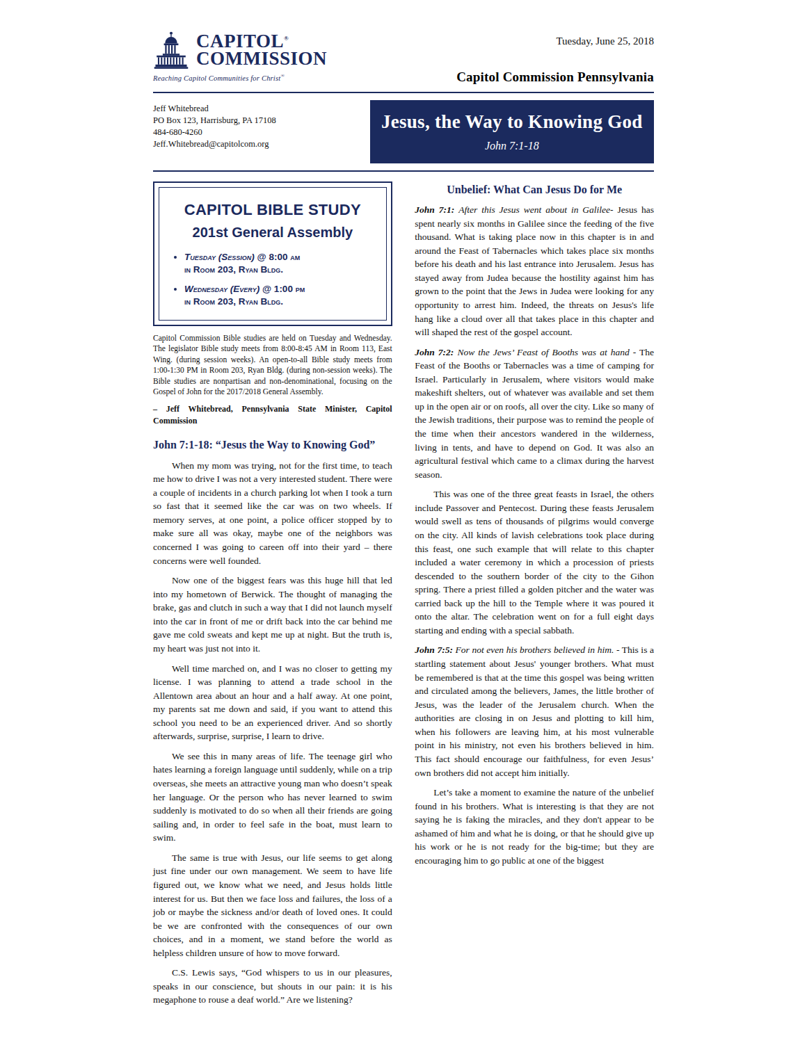CAPITOL® COMMISSION
Reaching Capitol Communities for Christ®
Tuesday, June 25, 2018
Capitol Commission Pennsylvania
Jeff Whitebread
PO Box 123, Harrisburg, PA 17108
484-680-4260
Jeff.Whitebread@capitolcom.org
Jesus, the Way to Knowing God
John 7:1-18
CAPITOL BIBLE STUDY
201st General Assembly
Tuesday (Session) @ 8:00 am
in Room 203, Ryan Bldg.
Wednesday (Every) @ 1:00 pm
in Room 203, Ryan Bldg.
Capitol Commission Bible studies are held on Tuesday and Wednesday. The legislator Bible study meets from 8:00-8:45 AM in Room 113, East Wing. (during session weeks). An open-to-all Bible study meets from 1:00-1:30 PM in Room 203, Ryan Bldg. (during non-session weeks). The Bible studies are nonpartisan and non-denominational, focusing on the Gospel of John for the 2017/2018 General Assembly.
– Jeff Whitebread, Pennsylvania State Minister, Capitol Commission
John 7:1-18: “Jesus the Way to Knowing God”
When my mom was trying, not for the first time, to teach me how to drive I was not a very interested student. There were a couple of incidents in a church parking lot when I took a turn so fast that it seemed like the car was on two wheels. If memory serves, at one point, a police officer stopped by to make sure all was okay, maybe one of the neighbors was concerned I was going to careen off into their yard – there concerns were well founded.
Now one of the biggest fears was this huge hill that led into my hometown of Berwick. The thought of managing the brake, gas and clutch in such a way that I did not launch myself into the car in front of me or drift back into the car behind me gave me cold sweats and kept me up at night. But the truth is, my heart was just not into it.
Well time marched on, and I was no closer to getting my license. I was planning to attend a trade school in the Allentown area about an hour and a half away. At one point, my parents sat me down and said, if you want to attend this school you need to be an experienced driver. And so shortly afterwards, surprise, surprise, I learn to drive.
We see this in many areas of life. The teenage girl who hates learning a foreign language until suddenly, while on a trip overseas, she meets an attractive young man who doesn’t speak her language. Or the person who has never learned to swim suddenly is motivated to do so when all their friends are going sailing and, in order to feel safe in the boat, must learn to swim.
The same is true with Jesus, our life seems to get along just fine under our own management. We seem to have life figured out, we know what we need, and Jesus holds little interest for us. But then we face loss and failures, the loss of a job or maybe the sickness and/or death of loved ones. It could be we are confronted with the consequences of our own choices, and in a moment, we stand before the world as helpless children unsure of how to move forward.
C.S. Lewis says, “God whispers to us in our pleasures, speaks in our conscience, but shouts in our pain: it is his megaphone to rouse a deaf world.” Are we listening?
Unbelief: What Can Jesus Do for Me
John 7:1: After this Jesus went about in Galilee- Jesus has spent nearly six months in Galilee since the feeding of the five thousand. What is taking place now in this chapter is in and around the Feast of Tabernacles which takes place six months before his death and his last entrance into Jerusalem. Jesus has stayed away from Judea because the hostility against him has grown to the point that the Jews in Judea were looking for any opportunity to arrest him. Indeed, the threats on Jesus's life hang like a cloud over all that takes place in this chapter and will shaped the rest of the gospel account.
John 7:2: Now the Jews’ Feast of Booths was at hand - The Feast of the Booths or Tabernacles was a time of camping for Israel. Particularly in Jerusalem, where visitors would make makeshift shelters, out of whatever was available and set them up in the open air or on roofs, all over the city. Like so many of the Jewish traditions, their purpose was to remind the people of the time when their ancestors wandered in the wilderness, living in tents, and have to depend on God. It was also an agricultural festival which came to a climax during the harvest season.
This was one of the three great feasts in Israel, the others include Passover and Pentecost. During these feasts Jerusalem would swell as tens of thousands of pilgrims would converge on the city. All kinds of lavish celebrations took place during this feast, one such example that will relate to this chapter included a water ceremony in which a procession of priests descended to the southern border of the city to the Gihon spring. There a priest filled a golden pitcher and the water was carried back up the hill to the Temple where it was poured it onto the altar. The celebration went on for a full eight days starting and ending with a special sabbath.
John 7:5: For not even his brothers believed in him. - This is a startling statement about Jesus' younger brothers. What must be remembered is that at the time this gospel was being written and circulated among the believers, James, the little brother of Jesus, was the leader of the Jerusalem church. When the authorities are closing in on Jesus and plotting to kill him, when his followers are leaving him, at his most vulnerable point in his ministry, not even his brothers believed in him. This fact should encourage our faithfulness, for even Jesus’ own brothers did not accept him initially.
Let’s take a moment to examine the nature of the unbelief found in his brothers. What is interesting is that they are not saying he is faking the miracles, and they don't appear to be ashamed of him and what he is doing, or that he should give up his work or he is not ready for the big-time; but they are encouraging him to go public at one of the biggest